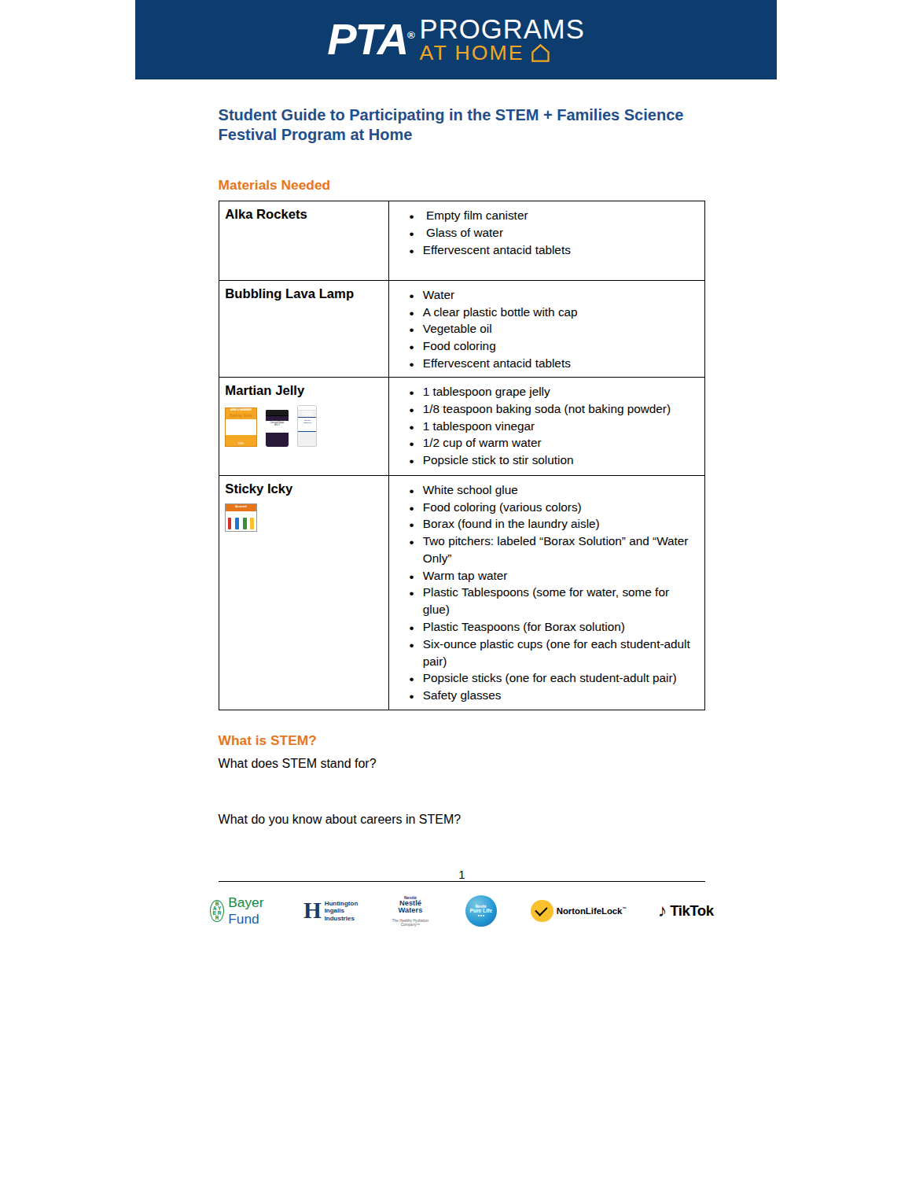PTA®
PROGRAMS
AT HOME
Student Guide to Participating in the STEM + Families Science
Festival Program at Home
Materials Needed
| Alka Rockets | Empty film canister Glass of water Effervescent antacid tablets |
| Bubbling Lava Lamp | Water A clear plastic bottle with cap Vegetable oil Food coloring Effervescent antacid tablets |
| Martian Jelly ARM & HAMMER Baking Soda PURE Concord Grape JELLY WHITE VINEGAR | 1 tablespoon grape jelly 1/8 teaspoon baking soda (not baking powder) 1 tablespoon vinegar 1/2 cup of warm water Popsicle stick to stir solution |
| Sticky Icky Assorted | White school glue Food coloring (various colors) Borax (found in the laundry aisle) Two pitchers: labeled “Borax Solution” and “Water Only” Warm tap water Plastic Tablespoons (some for water, some for glue) Plastic Teaspoons (for Borax solution) Six-ounce plastic cups (one for each student-adult pair) Popsicle sticks (one for each student-adult pair) Safety glasses |
What is STEM?
What does STEM stand for?
What do you know about careers in STEM?
1
B
A Y E R
R
Bayer Fund
H
Huntington
Ingalls
Industries
Nestlé
Nestlé
Waters
The Healthy Hydration Company™
Nestlé
Pure Life
NortonLifeLock™
♪
TikTok